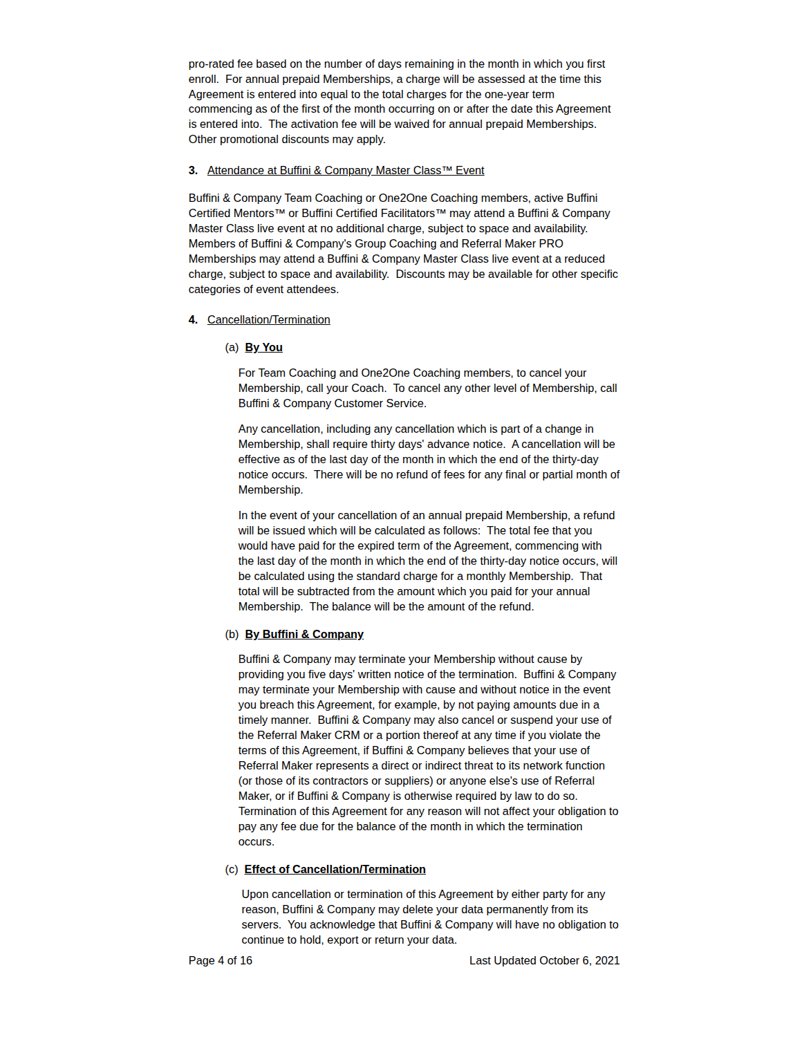pro-rated fee based on the number of days remaining in the month in which you first enroll. For annual prepaid Memberships, a charge will be assessed at the time this Agreement is entered into equal to the total charges for the one-year term commencing as of the first of the month occurring on or after the date this Agreement is entered into. The activation fee will be waived for annual prepaid Memberships. Other promotional discounts may apply.
3. Attendance at Buffini & Company Master Class™ Event
Buffini & Company Team Coaching or One2One Coaching members, active Buffini Certified Mentors™ or Buffini Certified Facilitators™ may attend a Buffini & Company Master Class live event at no additional charge, subject to space and availability. Members of Buffini & Company's Group Coaching and Referral Maker PRO Memberships may attend a Buffini & Company Master Class live event at a reduced charge, subject to space and availability. Discounts may be available for other specific categories of event attendees.
4. Cancellation/Termination
(a) By You
For Team Coaching and One2One Coaching members, to cancel your Membership, call your Coach. To cancel any other level of Membership, call Buffini & Company Customer Service.
Any cancellation, including any cancellation which is part of a change in Membership, shall require thirty days' advance notice. A cancellation will be effective as of the last day of the month in which the end of the thirty-day notice occurs. There will be no refund of fees for any final or partial month of Membership.
In the event of your cancellation of an annual prepaid Membership, a refund will be issued which will be calculated as follows: The total fee that you would have paid for the expired term of the Agreement, commencing with the last day of the month in which the end of the thirty-day notice occurs, will be calculated using the standard charge for a monthly Membership. That total will be subtracted from the amount which you paid for your annual Membership. The balance will be the amount of the refund.
(b) By Buffini & Company
Buffini & Company may terminate your Membership without cause by providing you five days' written notice of the termination. Buffini & Company may terminate your Membership with cause and without notice in the event you breach this Agreement, for example, by not paying amounts due in a timely manner. Buffini & Company may also cancel or suspend your use of the Referral Maker CRM or a portion thereof at any time if you violate the terms of this Agreement, if Buffini & Company believes that your use of Referral Maker represents a direct or indirect threat to its network function (or those of its contractors or suppliers) or anyone else's use of Referral Maker, or if Buffini & Company is otherwise required by law to do so. Termination of this Agreement for any reason will not affect your obligation to pay any fee due for the balance of the month in which the termination occurs.
(c) Effect of Cancellation/Termination
Upon cancellation or termination of this Agreement by either party for any reason, Buffini & Company may delete your data permanently from its servers. You acknowledge that Buffini & Company will have no obligation to continue to hold, export or return your data.
Page 4 of 16 Last Updated October 6, 2021